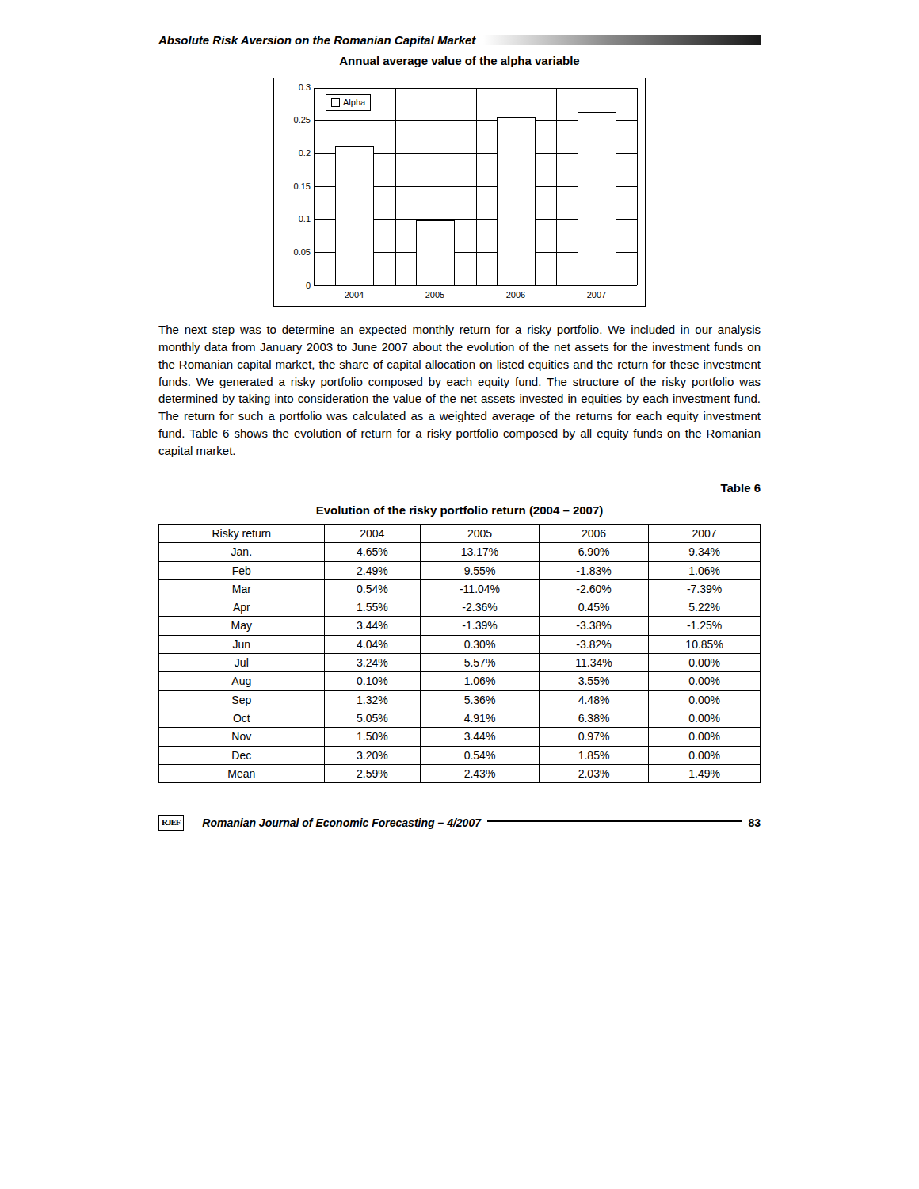Absolute Risk Aversion on the Romanian Capital Market
Annual average value of the alpha variable
0.3 0.25 0.2 0.15 0.1 0.05 0
Alpha
2004
2005
2006
2007
The next step was to determine an expected monthly return for a risky portfolio. We included in our analysis monthly data from January 2003 to June 2007 about the evolution of the net assets for the investment funds on the Romanian capital market, the share of capital allocation on listed equities and the return for these investment funds. We generated a risky portfolio composed by each equity fund. The structure of the risky portfolio was determined by taking into consideration the value of the net assets invested in equities by each investment fund. The return for such a portfolio was calculated as a weighted average of the returns for each equity investment fund. Table 6 shows the evolution of return for a risky portfolio composed by all equity funds on the Romanian capital market.
Table 6
Evolution of the risky portfolio return (2004 – 2007)
| Risky return | 2004 | 2005 | 2006 | 2007 |
| Jan. | 4.65% | 13.17% | 6.90% | 9.34% |
| Feb | 2.49% | 9.55% | -1.83% | 1.06% |
| Mar | 0.54% | -11.04% | -2.60% | -7.39% |
| Apr | 1.55% | -2.36% | 0.45% | 5.22% |
| May | 3.44% | -1.39% | -3.38% | -1.25% |
| Jun | 4.04% | 0.30% | -3.82% | 10.85% |
| Jul | 3.24% | 5.57% | 11.34% | 0.00% |
| Aug | 0.10% | 1.06% | 3.55% | 0.00% |
| Sep | 1.32% | 5.36% | 4.48% | 0.00% |
| Oct | 5.05% | 4.91% | 6.38% | 0.00% |
| Nov | 1.50% | 3.44% | 0.97% | 0.00% |
| Dec | 3.20% | 0.54% | 1.85% | 0.00% |
| Mean | 2.59% | 2.43% | 2.03% | 1.49% |
RJEF – Romanian Journal of Economic Forecasting – 4/2007 83